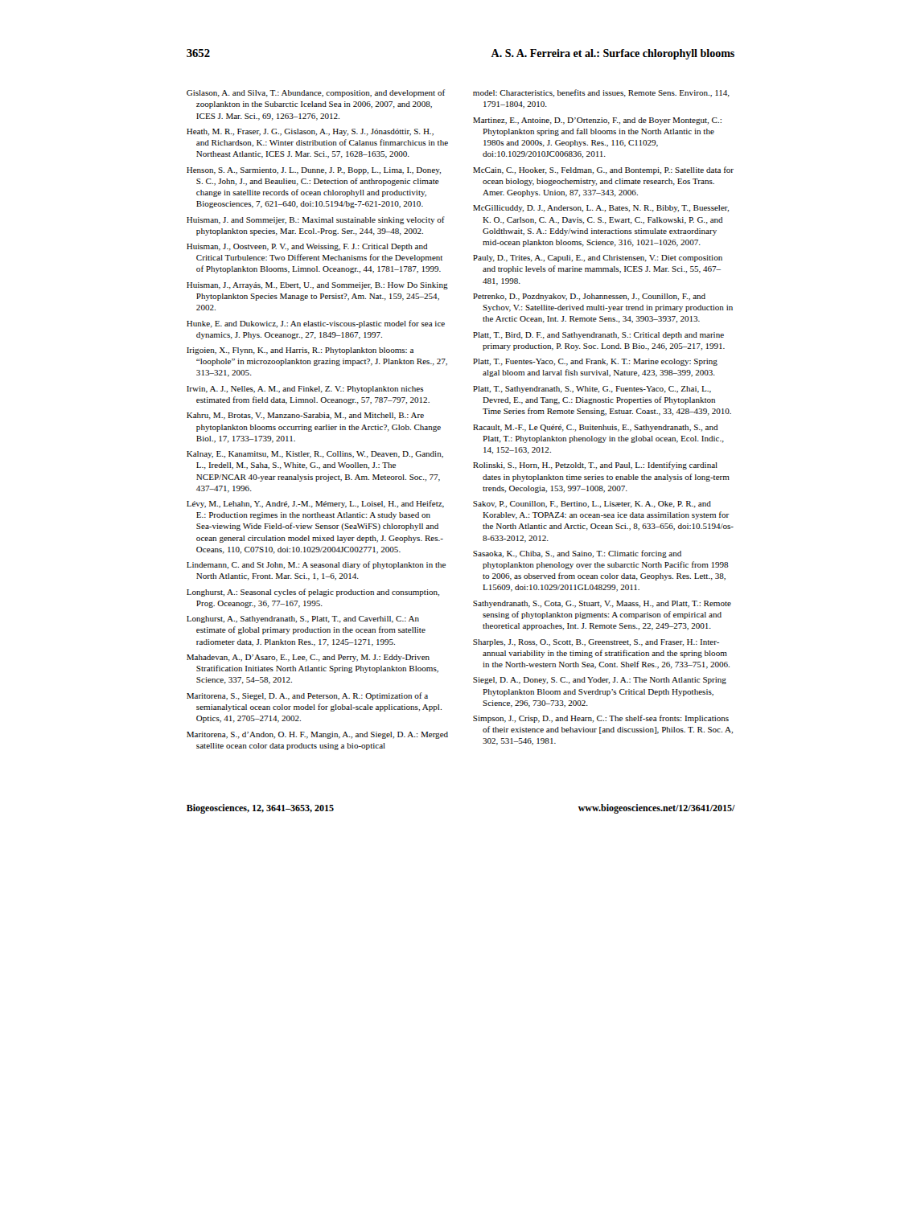3652
A. S. A. Ferreira et al.: Surface chlorophyll blooms
Gislason, A. and Silva, T.: Abundance, composition, and development of zooplankton in the Subarctic Iceland Sea in 2006, 2007, and 2008, ICES J. Mar. Sci., 69, 1263–1276, 2012.
Heath, M. R., Fraser, J. G., Gislason, A., Hay, S. J., Jónasdóttir, S. H., and Richardson, K.: Winter distribution of Calanus finmarchicus in the Northeast Atlantic, ICES J. Mar. Sci., 57, 1628–1635, 2000.
Henson, S. A., Sarmiento, J. L., Dunne, J. P., Bopp, L., Lima, I., Doney, S. C., John, J., and Beaulieu, C.: Detection of anthropogenic climate change in satellite records of ocean chlorophyll and productivity, Biogeosciences, 7, 621–640, doi:10.5194/bg-7-621-2010, 2010.
Huisman, J. and Sommeijer, B.: Maximal sustainable sinking velocity of phytoplankton species, Mar. Ecol.-Prog. Ser., 244, 39–48, 2002.
Huisman, J., Oostveen, P. V., and Weissing, F. J.: Critical Depth and Critical Turbulence: Two Different Mechanisms for the Development of Phytoplankton Blooms, Limnol. Oceanogr., 44, 1781–1787, 1999.
Huisman, J., Arrayás, M., Ebert, U., and Sommeijer, B.: How Do Sinking Phytoplankton Species Manage to Persist?, Am. Nat., 159, 245–254, 2002.
Hunke, E. and Dukowicz, J.: An elastic-viscous-plastic model for sea ice dynamics, J. Phys. Oceanogr., 27, 1849–1867, 1997.
Irigoien, X., Flynn, K., and Harris, R.: Phytoplankton blooms: a “loophole” in microzooplankton grazing impact?, J. Plankton Res., 27, 313–321, 2005.
Irwin, A. J., Nelles, A. M., and Finkel, Z. V.: Phytoplankton niches estimated from field data, Limnol. Oceanogr., 57, 787–797, 2012.
Kahru, M., Brotas, V., Manzano-Sarabia, M., and Mitchell, B.: Are phytoplankton blooms occurring earlier in the Arctic?, Glob. Change Biol., 17, 1733–1739, 2011.
Kalnay, E., Kanamitsu, M., Kistler, R., Collins, W., Deaven, D., Gandin, L., Iredell, M., Saha, S., White, G., and Woollen, J.: The NCEP/NCAR 40-year reanalysis project, B. Am. Meteorol. Soc., 77, 437–471, 1996.
Lévy, M., Lehahn, Y., André, J.-M., Mémery, L., Loisel, H., and Heifetz, E.: Production regimes in the northeast Atlantic: A study based on Sea-viewing Wide Field-of-view Sensor (SeaWiFS) chlorophyll and ocean general circulation model mixed layer depth, J. Geophys. Res.-Oceans, 110, C07S10, doi:10.1029/2004JC002771, 2005.
Lindemann, C. and St John, M.: A seasonal diary of phytoplankton in the North Atlantic, Front. Mar. Sci., 1, 1–6, 2014.
Longhurst, A.: Seasonal cycles of pelagic production and consumption, Prog. Oceanogr., 36, 77–167, 1995.
Longhurst, A., Sathyendranath, S., Platt, T., and Caverhill, C.: An estimate of global primary production in the ocean from satellite radiometer data, J. Plankton Res., 17, 1245–1271, 1995.
Mahadevan, A., D’Asaro, E., Lee, C., and Perry, M. J.: Eddy-Driven Stratification Initiates North Atlantic Spring Phytoplankton Blooms, Science, 337, 54–58, 2012.
Maritorena, S., Siegel, D. A., and Peterson, A. R.: Optimization of a semianalytical ocean color model for global-scale applications, Appl. Optics, 41, 2705–2714, 2002.
Maritorena, S., d’Andon, O. H. F., Mangin, A., and Siegel, D. A.: Merged satellite ocean color data products using a bio-optical
model: Characteristics, benefits and issues, Remote Sens. Environ., 114, 1791–1804, 2010.
Martinez, E., Antoine, D., D’Ortenzio, F., and de Boyer Montegut, C.: Phytoplankton spring and fall blooms in the North Atlantic in the 1980s and 2000s, J. Geophys. Res., 116, C11029, doi:10.1029/2010JC006836, 2011.
McCain, C., Hooker, S., Feldman, G., and Bontempi, P.: Satellite data for ocean biology, biogeochemistry, and climate research, Eos Trans. Amer. Geophys. Union, 87, 337–343, 2006.
McGillicuddy, D. J., Anderson, L. A., Bates, N. R., Bibby, T., Buesseler, K. O., Carlson, C. A., Davis, C. S., Ewart, C., Falkowski, P. G., and Goldthwait, S. A.: Eddy/wind interactions stimulate extraordinary mid-ocean plankton blooms, Science, 316, 1021–1026, 2007.
Pauly, D., Trites, A., Capuli, E., and Christensen, V.: Diet composition and trophic levels of marine mammals, ICES J. Mar. Sci., 55, 467–481, 1998.
Petrenko, D., Pozdnyakov, D., Johannessen, J., Counillon, F., and Sychov, V.: Satellite-derived multi-year trend in primary production in the Arctic Ocean, Int. J. Remote Sens., 34, 3903–3937, 2013.
Platt, T., Bird, D. F., and Sathyendranath, S.: Critical depth and marine primary production, P. Roy. Soc. Lond. B Bio., 246, 205–217, 1991.
Platt, T., Fuentes-Yaco, C., and Frank, K. T.: Marine ecology: Spring algal bloom and larval fish survival, Nature, 423, 398–399, 2003.
Platt, T., Sathyendranath, S., White, G., Fuentes-Yaco, C., Zhai, L., Devred, E., and Tang, C.: Diagnostic Properties of Phytoplankton Time Series from Remote Sensing, Estuar. Coast., 33, 428–439, 2010.
Racault, M.-F., Le Quéré, C., Buitenhuis, E., Sathyendranath, S., and Platt, T.: Phytoplankton phenology in the global ocean, Ecol. Indic., 14, 152–163, 2012.
Rolinski, S., Horn, H., Petzoldt, T., and Paul, L.: Identifying cardinal dates in phytoplankton time series to enable the analysis of long-term trends, Oecologia, 153, 997–1008, 2007.
Sakov, P., Counillon, F., Bertino, L., Lisæter, K. A., Oke, P. R., and Korablev, A.: TOPAZ4: an ocean-sea ice data assimilation system for the North Atlantic and Arctic, Ocean Sci., 8, 633–656, doi:10.5194/os-8-633-2012, 2012.
Sasaoka, K., Chiba, S., and Saino, T.: Climatic forcing and phytoplankton phenology over the subarctic North Pacific from 1998 to 2006, as observed from ocean color data, Geophys. Res. Lett., 38, L15609, doi:10.1029/2011GL048299, 2011.
Sathyendranath, S., Cota, G., Stuart, V., Maass, H., and Platt, T.: Remote sensing of phytoplankton pigments: A comparison of empirical and theoretical approaches, Int. J. Remote Sens., 22, 249–273, 2001.
Sharples, J., Ross, O., Scott, B., Greenstreet, S., and Fraser, H.: Inter-annual variability in the timing of stratification and the spring bloom in the North-western North Sea, Cont. Shelf Res., 26, 733–751, 2006.
Siegel, D. A., Doney, S. C., and Yoder, J. A.: The North Atlantic Spring Phytoplankton Bloom and Sverdrup’s Critical Depth Hypothesis, Science, 296, 730–733, 2002.
Simpson, J., Crisp, D., and Hearn, C.: The shelf-sea fronts: Implications of their existence and behaviour [and discussion], Philos. T. R. Soc. A, 302, 531–546, 1981.
Biogeosciences, 12, 3641–3653, 2015
www.biogeosciences.net/12/3641/2015/